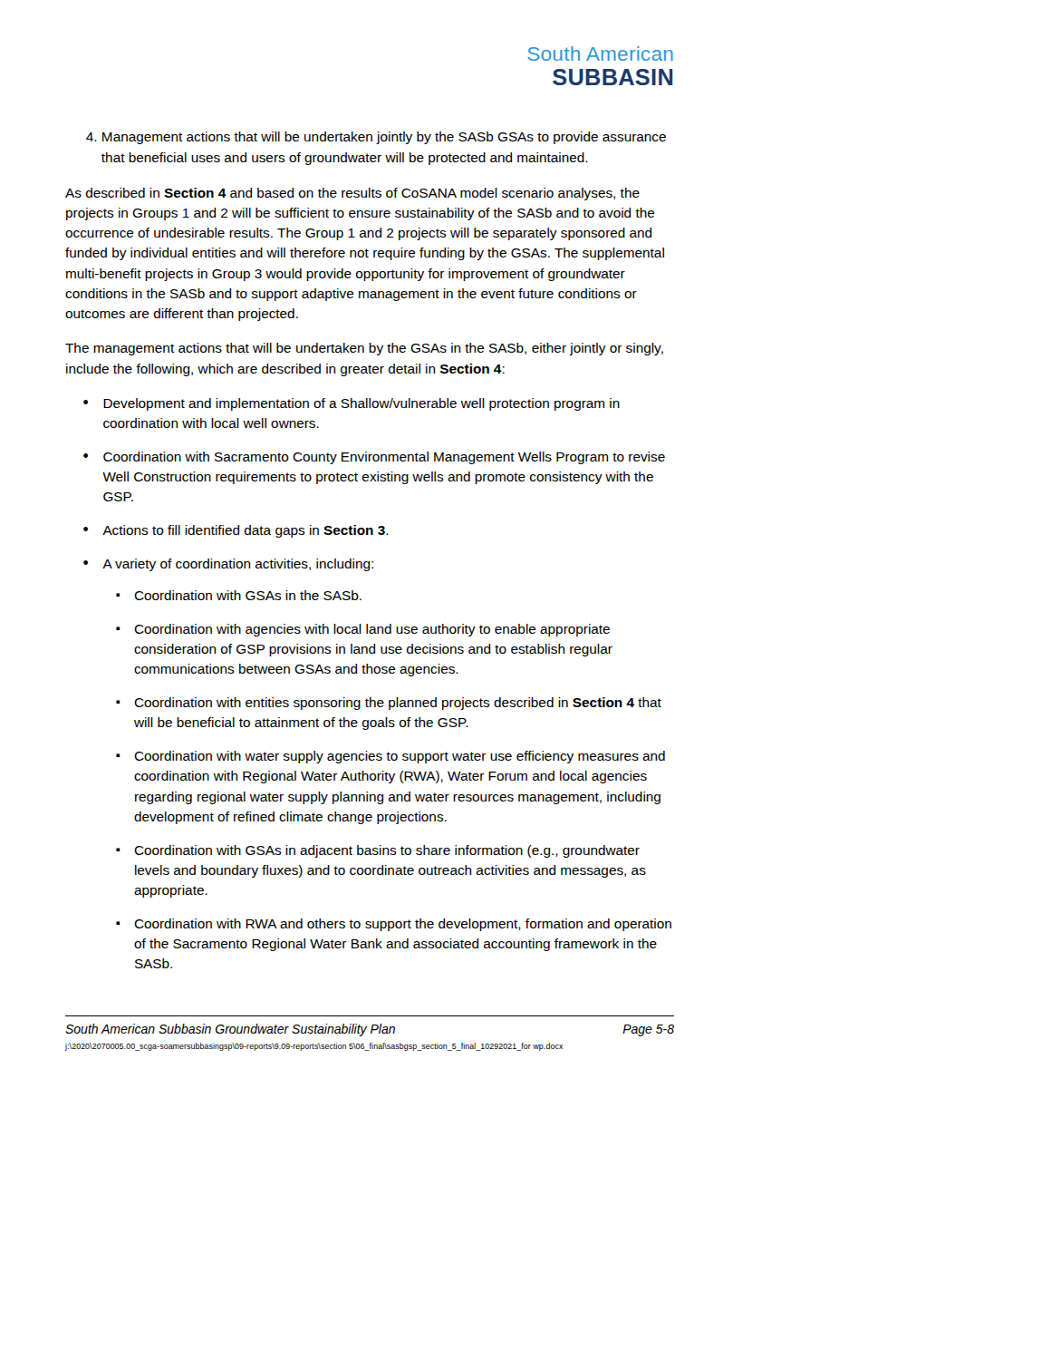South American SUBBASIN
Management actions that will be undertaken jointly by the SASb GSAs to provide assurance that beneficial uses and users of groundwater will be protected and maintained.
As described in Section 4 and based on the results of CoSANA model scenario analyses, the projects in Groups 1 and 2 will be sufficient to ensure sustainability of the SASb and to avoid the occurrence of undesirable results. The Group 1 and 2 projects will be separately sponsored and funded by individual entities and will therefore not require funding by the GSAs. The supplemental multi-benefit projects in Group 3 would provide opportunity for improvement of groundwater conditions in the SASb and to support adaptive management in the event future conditions or outcomes are different than projected.
The management actions that will be undertaken by the GSAs in the SASb, either jointly or singly, include the following, which are described in greater detail in Section 4:
Development and implementation of a Shallow/vulnerable well protection program in coordination with local well owners.
Coordination with Sacramento County Environmental Management Wells Program to revise Well Construction requirements to protect existing wells and promote consistency with the GSP.
Actions to fill identified data gaps in Section 3.
A variety of coordination activities, including:
Coordination with GSAs in the SASb.
Coordination with agencies with local land use authority to enable appropriate consideration of GSP provisions in land use decisions and to establish regular communications between GSAs and those agencies.
Coordination with entities sponsoring the planned projects described in Section 4 that will be beneficial to attainment of the goals of the GSP.
Coordination with water supply agencies to support water use efficiency measures and coordination with Regional Water Authority (RWA), Water Forum and local agencies regarding regional water supply planning and water resources management, including development of refined climate change projections.
Coordination with GSAs in adjacent basins to share information (e.g., groundwater levels and boundary fluxes) and to coordinate outreach activities and messages, as appropriate.
Coordination with RWA and others to support the development, formation and operation of the Sacramento Regional Water Bank and associated accounting framework in the SASb.
South American Subbasin Groundwater Sustainability Plan Page 5-8
j:\2020\2070005.00_scga-soamersubbasingsp\09-reports\9.09-reports\section 5\06_final\sasbgsp_section_5_final_10292021_for wp.docx